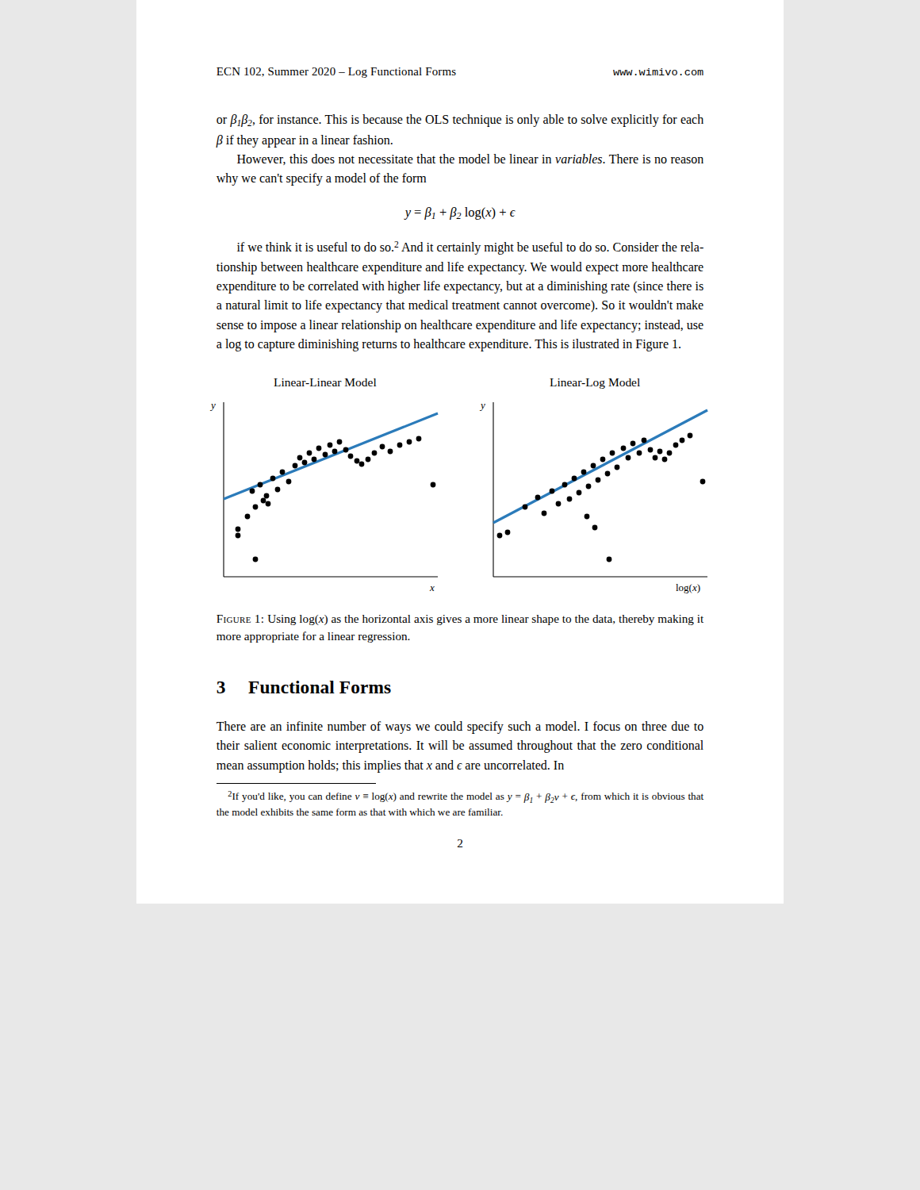ECN 102, Summer 2020 – Log Functional Forms www.wimivo.com
or β1β2, for instance. This is because the OLS technique is only able to solve explicitly for each β if they appear in a linear fashion.
However, this does not necessitate that the model be linear in variables. There is no reason why we can't specify a model of the form
y = β1 + β2 log(x) + ϵ
if we think it is useful to do so.2 And it certainly might be useful to do so. Consider the relationship between healthcare expenditure and life expectancy. We would expect more healthcare expenditure to be correlated with higher life expectancy, but at a diminishing rate (since there is a natural limit to life expectancy that medical treatment cannot overcome). So it wouldn't make sense to impose a linear relationship on healthcare expenditure and life expectancy; instead, use a log to capture diminishing returns to healthcare expenditure. This is ilustrated in Figure 1.
Linear-Linear Model
y x
Linear-Log Model
y log(x)
Figure 1: Using log(x) as the horizontal axis gives a more linear shape to the data, thereby making it more appropriate for a linear regression.
3 Functional Forms
There are an infinite number of ways we could specify such a model. I focus on three due to their salient economic interpretations. It will be assumed throughout that the zero conditional mean assumption holds; this implies that x and ϵ are uncorrelated. In
2If you'd like, you can define v ≡ log(x) and rewrite the model as y = β1 + β2v + ϵ, from which it is obvious that the model exhibits the same form as that with which we are familiar.
2